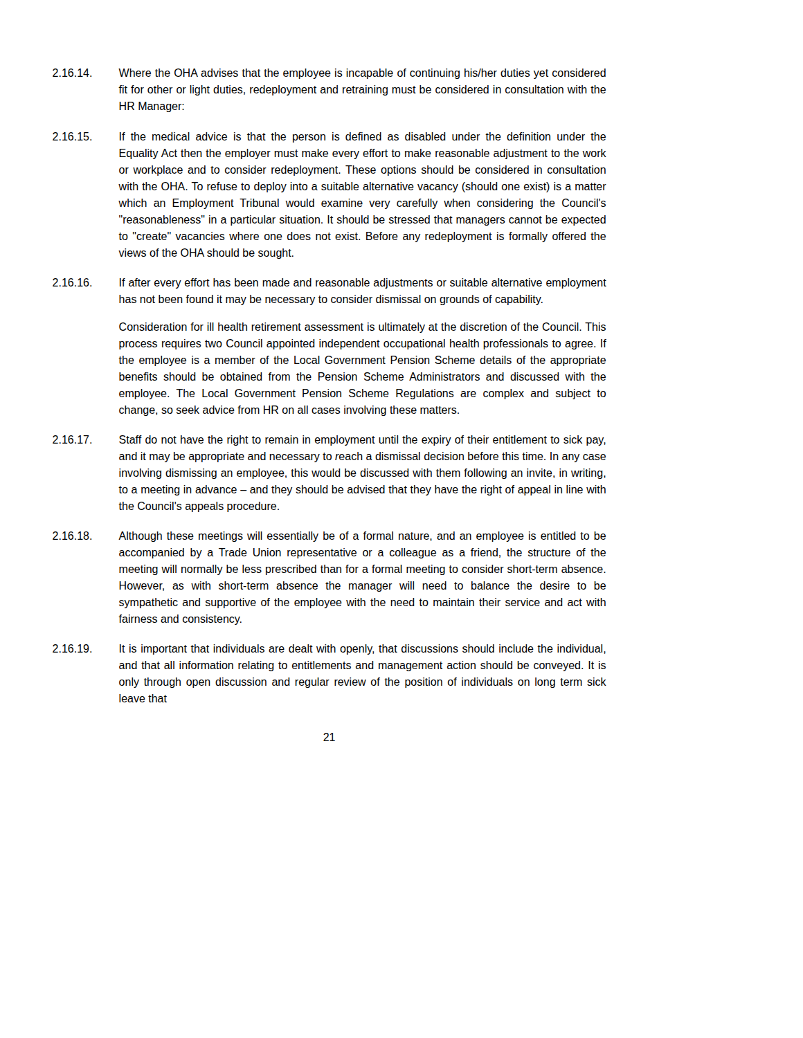2.16.14.
Where the OHA advises that the employee is incapable of continuing his/her duties yet considered fit for other or light duties, redeployment and retraining must be considered in consultation with the HR Manager:
2.16.15.
If the medical advice is that the person is defined as disabled under the definition under the Equality Act then the employer must make every effort to make reasonable adjustment to the work or workplace and to consider redeployment. These options should be considered in consultation with the OHA. To refuse to deploy into a suitable alternative vacancy (should one exist) is a matter which an Employment Tribunal would examine very carefully when considering the Council's "reasonableness" in a particular situation. It should be stressed that managers cannot be expected to "create" vacancies where one does not exist. Before any redeployment is formally offered the views of the OHA should be sought.
2.16.16.
If after every effort has been made and reasonable adjustments or suitable alternative employment has not been found it may be necessary to consider dismissal on grounds of capability.
Consideration for ill health retirement assessment is ultimately at the discretion of the Council. This process requires two Council appointed independent occupational health professionals to agree. If the employee is a member of the Local Government Pension Scheme details of the appropriate benefits should be obtained from the Pension Scheme Administrators and discussed with the employee. The Local Government Pension Scheme Regulations are complex and subject to change, so seek advice from HR on all cases involving these matters.
2.16.17.
Staff do not have the right to remain in employment until the expiry of their entitlement to sick pay, and it may be appropriate and necessary to reach a dismissal decision before this time. In any case involving dismissing an employee, this would be discussed with them following an invite, in writing, to a meeting in advance – and they should be advised that they have the right of appeal in line with the Council's appeals procedure.
2.16.18.
Although these meetings will essentially be of a formal nature, and an employee is entitled to be accompanied by a Trade Union representative or a colleague as a friend, the structure of the meeting will normally be less prescribed than for a formal meeting to consider short-term absence. However, as with short-term absence the manager will need to balance the desire to be sympathetic and supportive of the employee with the need to maintain their service and act with fairness and consistency.
2.16.19.
It is important that individuals are dealt with openly, that discussions should include the individual, and that all information relating to entitlements and management action should be conveyed. It is only through open discussion and regular review of the position of individuals on long term sick leave that
21